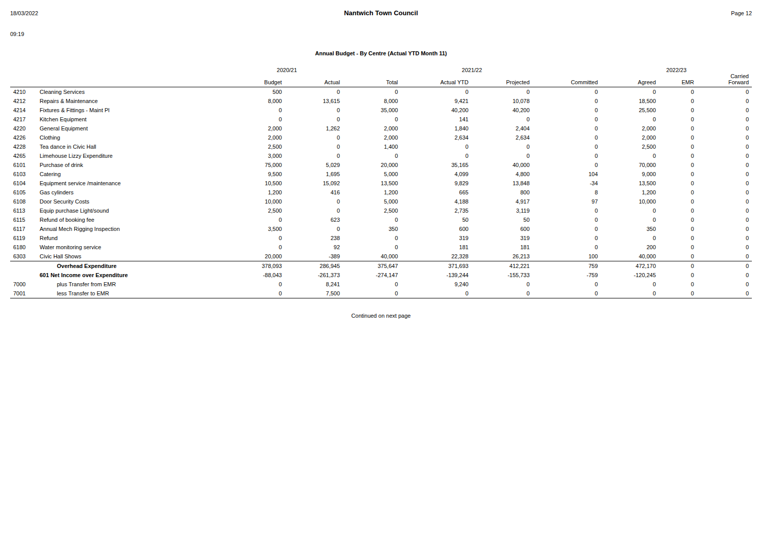Page 12
18/03/2022
Nantwich Town Council
09:19
Annual Budget - By Centre (Actual YTD Month 11)
| | | 2020/21 | 2021/22 | 2022/23 |
| --- | --- | --- | --- | --- |
| | | Budget | Actual | Total | Actual YTD | Projected | Committed | Agreed | EMR | Carried Forward |
| 4210 | Cleaning Services | 500 | 0 | 0 | 0 | 0 | 0 | 0 | 0 | 0 |
| 4212 | Repairs & Maintenance | 8,000 | 13,615 | 8,000 | 9,421 | 10,078 | 0 | 18,500 | 0 | 0 |
| 4214 | Fixtures & Fittings - Maint Pl | 0 | 0 | 35,000 | 40,200 | 40,200 | 0 | 25,500 | 0 | 0 |
| 4217 | Kitchen Equipment | 0 | 0 | 0 | 141 | 0 | 0 | 0 | 0 | 0 |
| 4220 | General Equipment | 2,000 | 1,262 | 2,000 | 1,840 | 2,404 | 0 | 2,000 | 0 | 0 |
| 4226 | Clothing | 2,000 | 0 | 2,000 | 2,634 | 2,634 | 0 | 2,000 | 0 | 0 |
| 4228 | Tea dance in Civic Hall | 2,500 | 0 | 1,400 | 0 | 0 | 0 | 2,500 | 0 | 0 |
| 4265 | Limehouse Lizzy Expenditure | 3,000 | 0 | 0 | 0 | 0 | 0 | 0 | 0 | 0 |
| 6101 | Purchase of drink | 75,000 | 5,029 | 20,000 | 35,165 | 40,000 | 0 | 70,000 | 0 | 0 |
| 6103 | Catering | 9,500 | 1,695 | 5,000 | 4,099 | 4,800 | 104 | 9,000 | 0 | 0 |
| 6104 | Equipment service /maintenance | 10,500 | 15,092 | 13,500 | 9,829 | 13,848 | -34 | 13,500 | 0 | 0 |
| 6105 | Gas cylinders | 1,200 | 416 | 1,200 | 665 | 800 | 8 | 1,200 | 0 | 0 |
| 6108 | Door Security Costs | 10,000 | 0 | 5,000 | 4,188 | 4,917 | 97 | 10,000 | 0 | 0 |
| 6113 | Equip purchase Light/sound | 2,500 | 0 | 2,500 | 2,735 | 3,119 | 0 | 0 | 0 | 0 |
| 6115 | Refund of booking fee | 0 | 623 | 0 | 50 | 50 | 0 | 0 | 0 | 0 |
| 6117 | Annual Mech Rigging Inspection | 3,500 | 0 | 350 | 600 | 600 | 0 | 350 | 0 | 0 |
| 6119 | Refund | 0 | 238 | 0 | 319 | 319 | 0 | 0 | 0 | 0 |
| 6180 | Water monitoring service | 0 | 92 | 0 | 181 | 181 | 0 | 200 | 0 | 0 |
| 6303 | Civic Hall Shows | 20,000 | -389 | 40,000 | 22,328 | 26,213 | 100 | 40,000 | 0 | 0 |
| | Overhead Expenditure | 378,093 | 286,945 | 375,647 | 371,693 | 412,221 | 759 | 472,170 | 0 | 0 |
| | 601 Net Income over Expenditure | -88,043 | -261,373 | -274,147 | -139,244 | -155,733 | -759 | -120,245 | 0 | 0 |
| 7000 | plus Transfer from EMR | 0 | 8,241 | 0 | 9,240 | 0 | 0 | 0 | 0 | 0 |
| 7001 | less Transfer to EMR | 0 | 7,500 | 0 | 0 | 0 | 0 | 0 | 0 | 0 |
Continued on next page